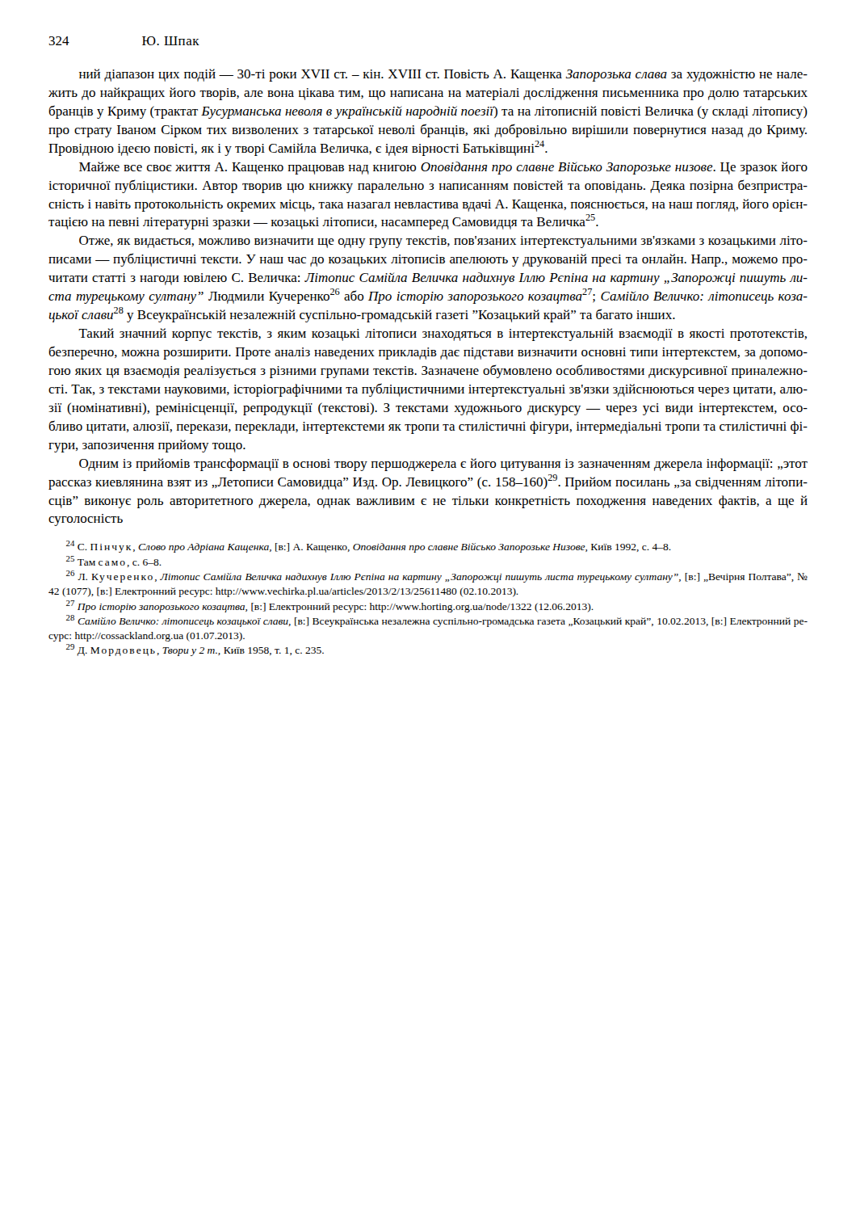324 Ю. Шпак
ний діапазон цих подій — 30-ті роки XVII ст. – кін. XVIII ст. Повість А. Кащенка Запорозька слава за художністю не належить до найкращих його творів, але вона цікава тим, що написана на матеріалі дослідження письменника про долю татарських бранців у Криму (трактат Бусурманська неволя в українській народній поезії) та на літописній повісті Величка (у складі літопису) про страту Іваном Сірком тих визволених з татарської неволі бранців, які добровільно вирішили повернутися назад до Криму. Провідною ідеєю повісті, як і у творі Самійла Величка, є ідея вірності Батьківщині24.
Майже все своє життя А. Кащенко працював над книгою Оповідання про славне Військо Запорозьке низове. Це зразок його історичної публіцистики. Автор творив цю книжку паралельно з написанням повістей та оповідань. Деяка позірна безпристрасність і навіть протокольність окремих місць, така назагал невластива вдачі А. Кащенка, пояснюється, на наш погляд, його орієнтацією на певні літературні зразки — козацькі літописи, насамперед Самовидця та Величка25.
Отже, як видається, можливо визначити ще одну групу текстів, пов'язаних інтертекстуальними зв'язками з козацькими літописами — публіцистичні тексти. У наш час до козацьких літописів апелюють у друкованій пресі та онлайн. Напр., можемо прочитати статті з нагоди ювілею С. Величка: Літопис Самійла Величка надихнув Іллю Рєпіна на картину „Запорожці пишуть листа турецькому султану” Людмили Кучеренко26 або Про історію запорозького козацтва27; Самійло Величко: літописець козацької слави28 у Всеукраїнській незалежній суспільно-громадській газеті ”Козацький край” та багато інших.
Такий значний корпус текстів, з яким козацькі літописи знаходяться в інтертекстуальній взаємодії в якості прототекстів, безперечно, можна розширити. Проте аналіз наведених прикладів дає підстави визначити основні типи інтертекстем, за допомогою яких ця взаємодія реалізується з різними групами текстів. Зазначене обумовлено особливостями дискурсивної приналежності. Так, з текстами науковими, історіографічними та публіцистичними інтертекстуальні зв'язки здійснюються через цитати, алюзії (номінативні), ремінісценції, репродукції (текстові). З текстами художнього дискурсу — через усі види інтертекстем, особливо цитати, алюзії, перекази, переклади, інтертекстеми як тропи та стилістичні фігури, інтермедіальні тропи та стилістичні фігури, запозичення прийому тощо.
Одним із прийомів трансформації в основі твору першоджерела є його цитування із зазначенням джерела інформації: „этот рассказ киевлянина взят из „Летописи Самовидца” Изд. Ор. Левицкого” (с. 158–160)29. Прийом посилань „за свідченням літописців” виконує роль авторитетного джерела, однак важливим є не тільки конкретність походження наведених фактів, а ще й суголосність
24 С. Пінчук, Слово про Адріана Кащенка, [в:] А. Кащенко, Оповідання про славне Військо Запорозьке Низове, Київ 1992, с. 4–8.
25 Там само, с. 6–8.
26 Л. Кучеренко, Літопис Самійла Величка надихнув Іллю Рєпіна на картину „Запорожці пишуть листа турецькому султану”, [в:] „Вечірня Полтава”, № 42 (1077), [в:] Електронний ресурс: http://www.vechirka.pl.ua/articles/2013/2/13/25611480 (02.10.2013).
27 Про історію запорозького козацтва, [в:] Електронний ресурс: http://www.horting.org.ua/node/1322 (12.06.2013).
28 Самійло Величко: літописець козацької слави, [в:] Всеукраїнська незалежна суспільно-громадська газета „Козацький край”, 10.02.2013, [в:] Електронний ресурс: http://cossackland.org.ua (01.07.2013).
29 Д. Мордовець, Твори у 2 т., Київ 1958, т. 1, с. 235.